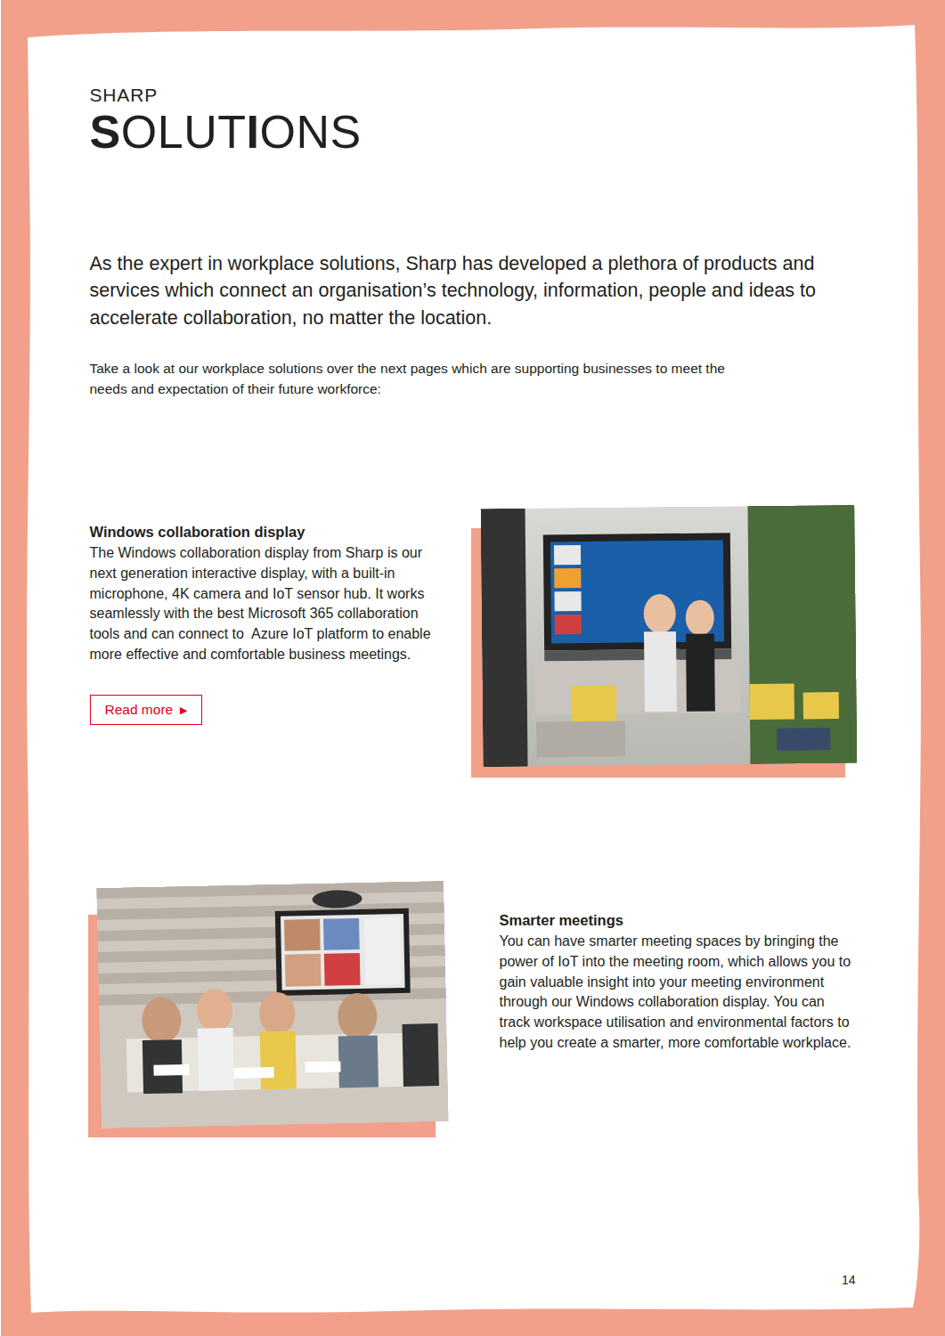SHARP
SOLUTIONS
As the expert in workplace solutions, Sharp has developed a plethora of products and services which connect an organisation’s technology, information, people and ideas to accelerate collaboration, no matter the location.
Take a look at our workplace solutions over the next pages which are supporting businesses to meet the needs and expectation of their future workforce:
Windows collaboration display
The Windows collaboration display from Sharp is our next generation interactive display, with a built-in microphone, 4K camera and IoT sensor hub. It works seamlessly with the best Microsoft 365 collaboration tools and can connect to Azure IoT platform to enable more effective and comfortable business meetings.
Read more ▶
Smarter meetings
You can have smarter meeting spaces by bringing the power of IoT into the meeting room, which allows you to gain valuable insight into your meeting environment through our Windows collaboration display. You can track workspace utilisation and environmental factors to help you create a smarter, more comfortable workplace.
14